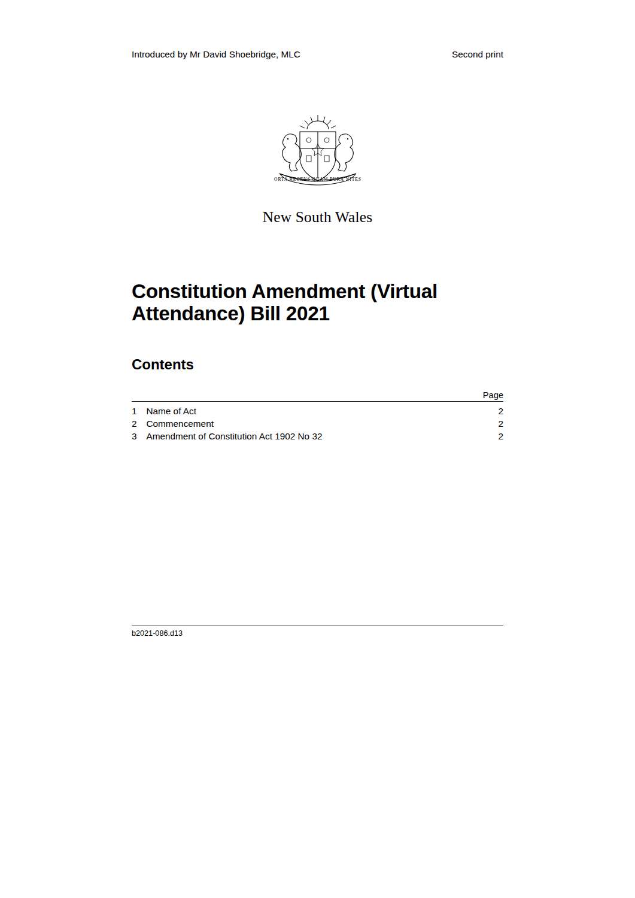Introduced by Mr David Shoebridge, MLC Second print
ORTA RECENS QUAM PURA NITES
New South Wales
Constitution Amendment (Virtual Attendance) Bill 2021
Contents
Page
| 1 | Name of Act | 2 |
| 2 | Commencement | 2 |
| 3 | Amendment of Constitution Act 1902 No 32 | 2 |
b2021-086.d13